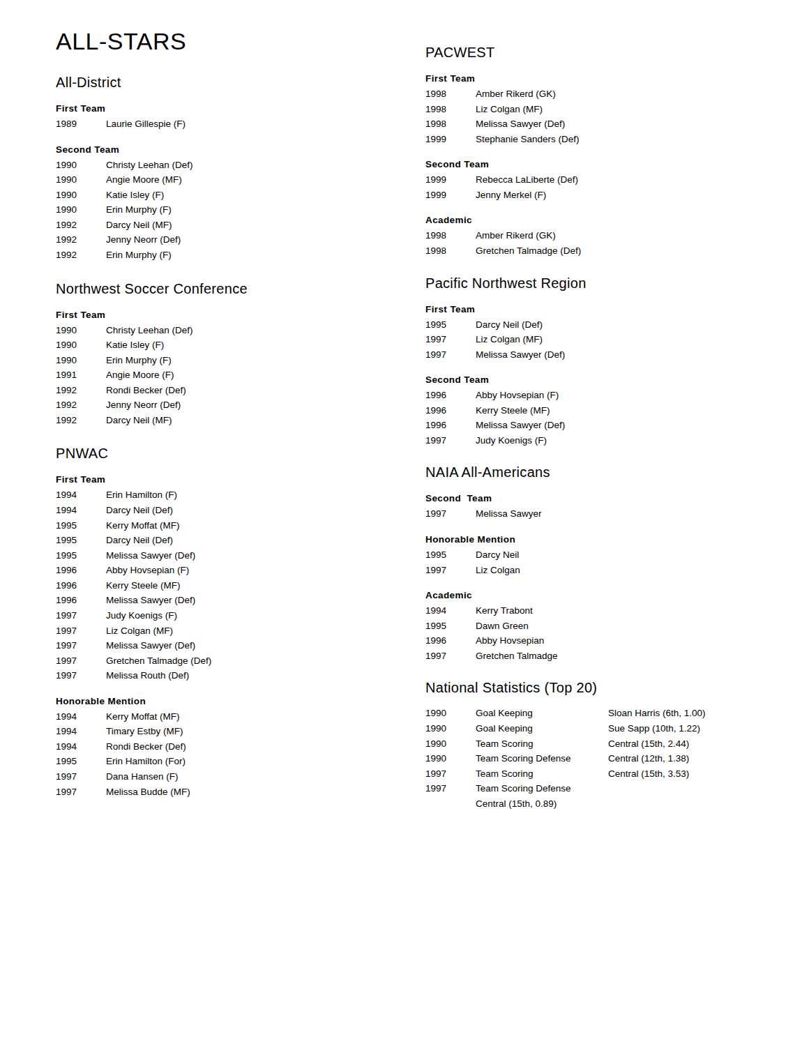ALL-STARS
All-District
First Team
| 1989 | Laurie Gillespie (F) |
Second Team
| 1990 | Christy Leehan (Def) |
| 1990 | Angie Moore (MF) |
| 1990 | Katie Isley (F) |
| 1990 | Erin Murphy (F) |
| 1992 | Darcy Neil (MF) |
| 1992 | Jenny Neorr (Def) |
| 1992 | Erin Murphy (F) |
Northwest Soccer Conference
First Team
| 1990 | Christy Leehan (Def) |
| 1990 | Katie Isley (F) |
| 1990 | Erin Murphy (F) |
| 1991 | Angie Moore (F) |
| 1992 | Rondi Becker (Def) |
| 1992 | Jenny Neorr (Def) |
| 1992 | Darcy Neil (MF) |
PNWAC
First Team
| 1994 | Erin Hamilton (F) |
| 1994 | Darcy Neil (Def) |
| 1995 | Kerry Moffat (MF) |
| 1995 | Darcy Neil (Def) |
| 1995 | Melissa Sawyer (Def) |
| 1996 | Abby Hovsepian (F) |
| 1996 | Kerry Steele (MF) |
| 1996 | Melissa Sawyer (Def) |
| 1997 | Judy Koenigs (F) |
| 1997 | Liz Colgan (MF) |
| 1997 | Melissa Sawyer (Def) |
| 1997 | Gretchen Talmadge (Def) |
| 1997 | Melissa Routh (Def) |
Honorable Mention
| 1994 | Kerry Moffat (MF) |
| 1994 | Timary Estby (MF) |
| 1994 | Rondi Becker (Def) |
| 1995 | Erin Hamilton (For) |
| 1997 | Dana Hansen (F) |
| 1997 | Melissa Budde (MF) |
PACWEST
First Team
| 1998 | Amber Rikerd (GK) |
| 1998 | Liz Colgan (MF) |
| 1998 | Melissa Sawyer (Def) |
| 1999 | Stephanie Sanders (Def) |
Second Team
| 1999 | Rebecca LaLiberte (Def) |
| 1999 | Jenny Merkel (F) |
Academic
| 1998 | Amber Rikerd (GK) |
| 1998 | Gretchen Talmadge (Def) |
Pacific Northwest Region
First Team
| 1995 | Darcy Neil (Def) |
| 1997 | Liz Colgan (MF) |
| 1997 | Melissa Sawyer (Def) |
Second Team
| 1996 | Abby Hovsepian (F) |
| 1996 | Kerry Steele (MF) |
| 1996 | Melissa Sawyer (Def) |
| 1997 | Judy Koenigs (F) |
NAIA All-Americans
Second Team
| 1997 | Melissa Sawyer |
Honorable Mention
| 1995 | Darcy Neil |
| 1997 | Liz Colgan |
Academic
| 1994 | Kerry Trabont |
| 1995 | Dawn Green |
| 1996 | Abby Hovsepian |
| 1997 | Gretchen Talmadge |
National Statistics (Top 20)
| 1990 | Goal Keeping | Sloan Harris (6th, 1.00) |
| 1990 | Goal Keeping | Sue Sapp (10th, 1.22) |
| 1990 | Team Scoring | Central (15th, 2.44) |
| 1990 | Team Scoring Defense | Central (12th, 1.38) |
| 1997 | Team Scoring | Central (15th, 3.53) |
| 1997 | Team Scoring Defense | |
| | Central (15th, 0.89) | |